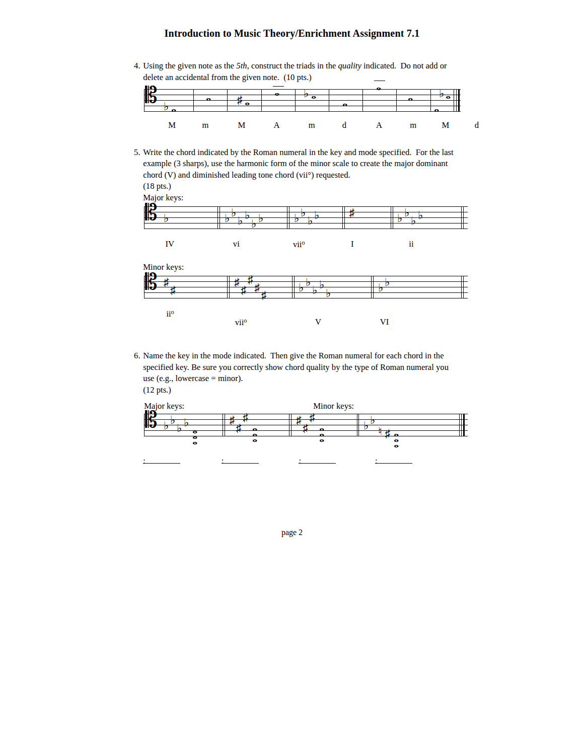Introduction to Music Theory/Enrichment Assignment 7.1
4.
Using the given note as the 5th, construct the triads in the quality indicated. Do not add or delete an accidental from the given note. (10 pts.)
M m M A m d A m M d
5.
Write the chord indicated by the Roman numeral in the key and mode specified. For the last example (3 sharps), use the harmonic form of the minor scale to create the major dominant chord (V) and diminished leading tone chord (vii°) requested.
(18 pts.)
Major keys:
IV vi viio I ii
Minor keys:
iio viio V VI
6.
Name the key in the mode indicated. Then give the Roman numeral for each chord in the specified key. Be sure you correctly show chord quality by the type of Roman numeral you use (e.g., lowercase = minor).
(12 pts.)
Major keys: Minor keys:
𝅝 𝅝 𝅝 𝅝 𝅝 𝅝 𝅝 𝅝 𝅝 𝅝 𝅝 𝅝
: : : :
page 2